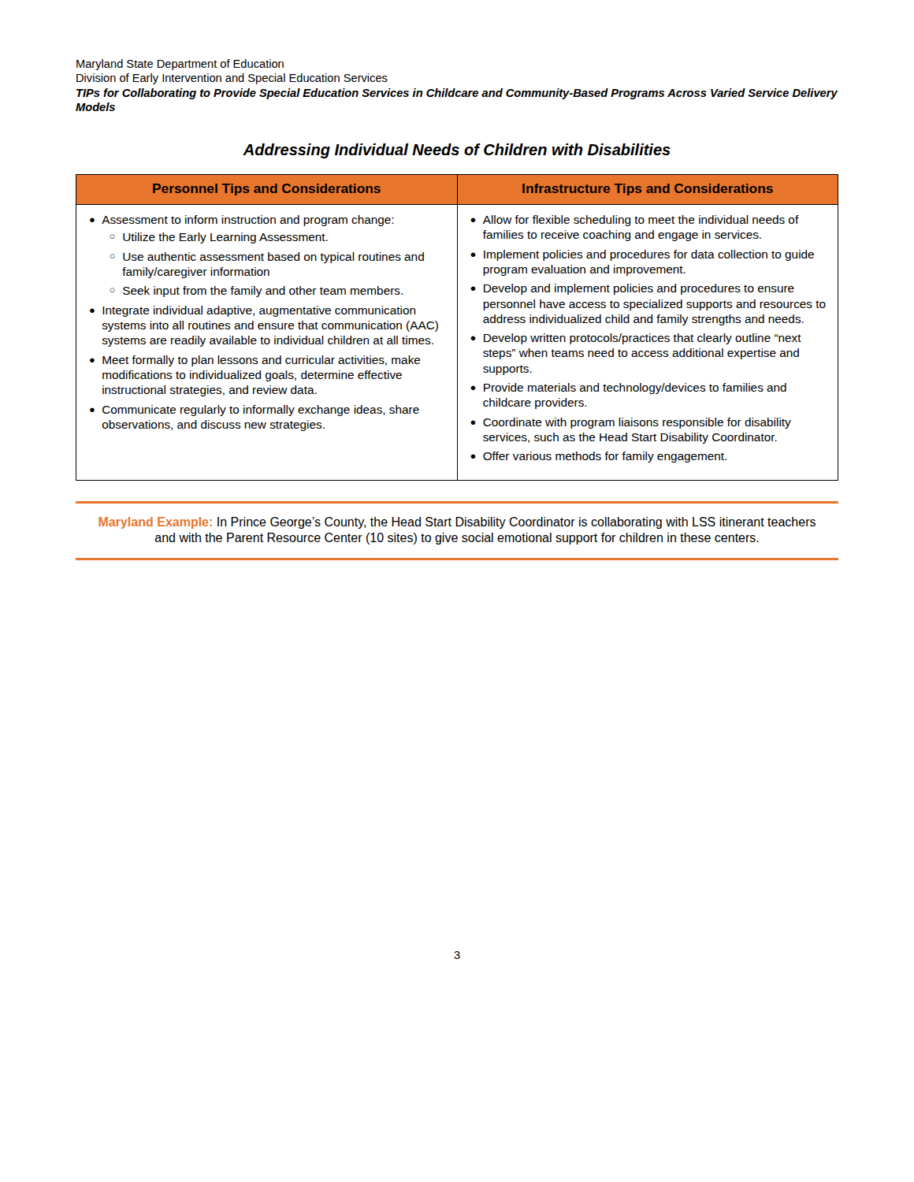Maryland State Department of Education
Division of Early Intervention and Special Education Services
TIPs for Collaborating to Provide Special Education Services in Childcare and Community-Based Programs Across Varied Service Delivery Models
Addressing Individual Needs of Children with Disabilities
| Personnel Tips and Considerations | Infrastructure Tips and Considerations |
| --- | --- |
| Assessment to inform instruction and program change: Utilize the Early Learning Assessment. Use authentic assessment based on typical routines and family/caregiver information Seek input from the family and other team members. Integrate individual adaptive, augmentative communication systems into all routines and ensure that communication (AAC) systems are readily available to individual children at all times. Meet formally to plan lessons and curricular activities, make modifications to individualized goals, determine effective instructional strategies, and review data. Communicate regularly to informally exchange ideas, share observations, and discuss new strategies. | Allow for flexible scheduling to meet the individual needs of families to receive coaching and engage in services. Implement policies and procedures for data collection to guide program evaluation and improvement. Develop and implement policies and procedures to ensure personnel have access to specialized supports and resources to address individualized child and family strengths and needs. Develop written protocols/practices that clearly outline “next steps” when teams need to access additional expertise and supports. Provide materials and technology/devices to families and childcare providers. Coordinate with program liaisons responsible for disability services, such as the Head Start Disability Coordinator. Offer various methods for family engagement. |
Maryland Example: In Prince George’s County, the Head Start Disability Coordinator is collaborating with LSS itinerant teachers and with the Parent Resource Center (10 sites) to give social emotional support for children in these centers.
3